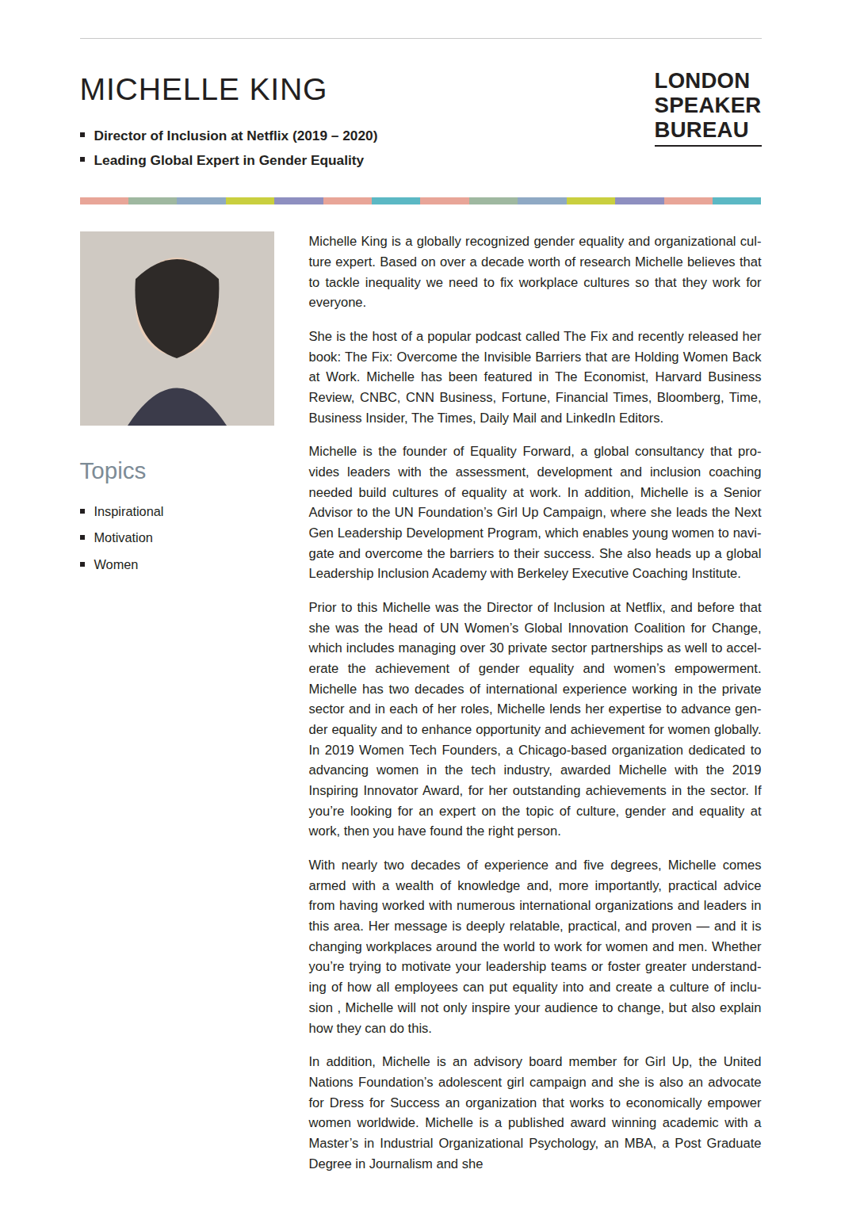MICHELLE KING
Director of Inclusion at Netflix (2019 – 2020)
Leading Global Expert in Gender Equality
LONDON SPEAKER BUREAU
Topics
Inspirational
Motivation
Women
Michelle King is a globally recognized gender equality and organizational culture expert. Based on over a decade worth of research Michelle believes that to tackle inequality we need to fix workplace cultures so that they work for everyone.
She is the host of a popular podcast called The Fix and recently released her book: The Fix: Overcome the Invisible Barriers that are Holding Women Back at Work. Michelle has been featured in The Economist, Harvard Business Review, CNBC, CNN Business, Fortune, Financial Times, Bloomberg, Time, Business Insider, The Times, Daily Mail and LinkedIn Editors.
Michelle is the founder of Equality Forward, a global consultancy that provides leaders with the assessment, development and inclusion coaching needed build cultures of equality at work. In addition, Michelle is a Senior Advisor to the UN Foundation’s Girl Up Campaign, where she leads the Next Gen Leadership Development Program, which enables young women to navigate and overcome the barriers to their success. She also heads up a global Leadership Inclusion Academy with Berkeley Executive Coaching Institute.
Prior to this Michelle was the Director of Inclusion at Netflix, and before that she was the head of UN Women’s Global Innovation Coalition for Change, which includes managing over 30 private sector partnerships as well to accelerate the achievement of gender equality and women’s empowerment. Michelle has two decades of international experience working in the private sector and in each of her roles, Michelle lends her expertise to advance gender equality and to enhance opportunity and achievement for women globally. In 2019 Women Tech Founders, a Chicago-based organization dedicated to advancing women in the tech industry, awarded Michelle with the 2019 Inspiring Innovator Award, for her outstanding achievements in the sector. If you’re looking for an expert on the topic of culture, gender and equality at work, then you have found the right person.
With nearly two decades of experience and five degrees, Michelle comes armed with a wealth of knowledge and, more importantly, practical advice from having worked with numerous international organizations and leaders in this area. Her message is deeply relatable, practical, and proven — and it is changing workplaces around the world to work for women and men. Whether you’re trying to motivate your leadership teams or foster greater understanding of how all employees can put equality into and create a culture of inclusion , Michelle will not only inspire your audience to change, but also explain how they can do this.
In addition, Michelle is an advisory board member for Girl Up, the United Nations Foundation’s adolescent girl campaign and she is also an advocate for Dress for Success an organization that works to economically empower women worldwide. Michelle is a published award winning academic with a Master’s in Industrial Organizational Psychology, an MBA, a Post Graduate Degree in Journalism and she